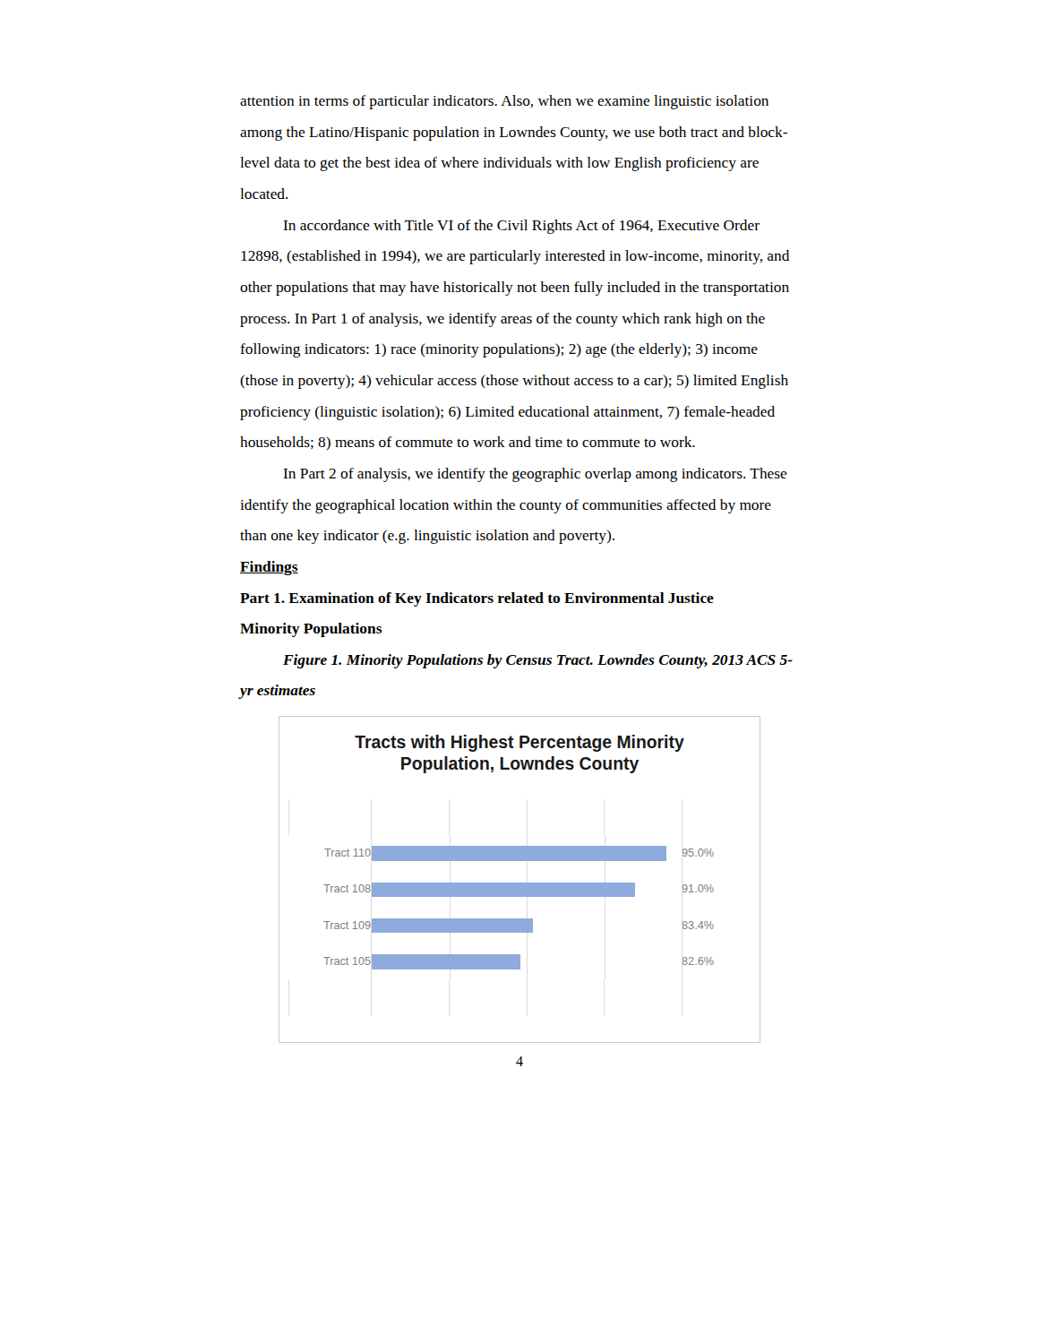attention in terms of particular indicators. Also, when we examine linguistic isolation among the Latino/Hispanic population in Lowndes County, we use both tract and block-level data to get the best idea of where individuals with low English proficiency are located.
In accordance with Title VI of the Civil Rights Act of 1964, Executive Order 12898, (established in 1994), we are particularly interested in low-income, minority, and other populations that may have historically not been fully included in the transportation process. In Part 1 of analysis, we identify areas of the county which rank high on the following indicators: 1) race (minority populations); 2) age (the elderly); 3) income (those in poverty); 4) vehicular access (those without access to a car); 5) limited English proficiency (linguistic isolation); 6) Limited educational attainment, 7) female-headed households; 8) means of commute to work and time to commute to work.
In Part 2 of analysis, we identify the geographic overlap among indicators. These identify the geographical location within the county of communities affected by more than one key indicator (e.g. linguistic isolation and poverty).
Findings
Part 1. Examination of Key Indicators related to Environmental Justice
Minority Populations
Figure 1. Minority Populations by Census Tract. Lowndes County, 2013 ACS 5-yr estimates
Tracts with Highest Percentage Minority
Population, Lowndes County
| Tract 110 | | 95.0% |
| Tract 108 | | 91.0% |
| Tract 109 | | 83.4% |
| Tract 105 | | 82.6% |
4